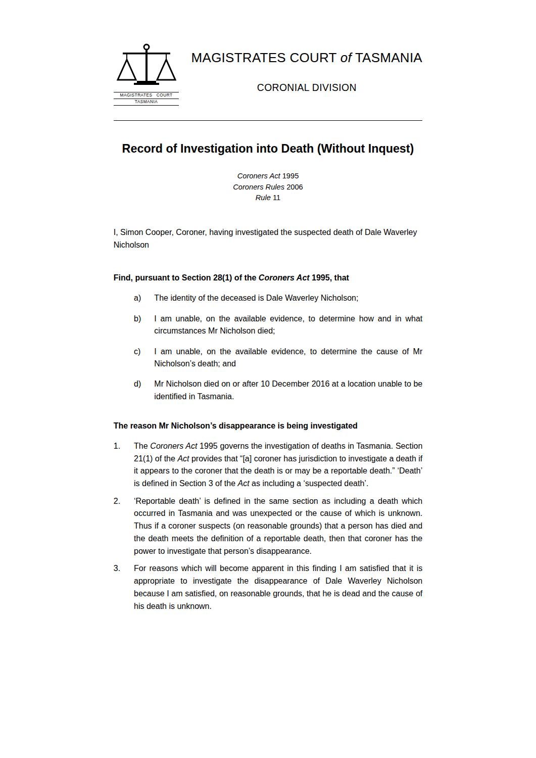MAGISTRATES COURT TASMANIA
MAGISTRATES COURT of TASMANIA
CORONIAL DIVISION
Record of Investigation into Death (Without Inquest)
Coroners Act 1995
Coroners Rules 2006
Rule 11
I, Simon Cooper, Coroner, having investigated the suspected death of Dale Waverley Nicholson
Find, pursuant to Section 28(1) of the Coroners Act 1995, that
a) The identity of the deceased is Dale Waverley Nicholson;
b) I am unable, on the available evidence, to determine how and in what circumstances Mr Nicholson died;
c) I am unable, on the available evidence, to determine the cause of Mr Nicholson’s death; and
d) Mr Nicholson died on or after 10 December 2016 at a location unable to be identified in Tasmania.
The reason Mr Nicholson’s disappearance is being investigated
1. The Coroners Act 1995 governs the investigation of deaths in Tasmania. Section 21(1) of the Act provides that “[a] coroner has jurisdiction to investigate a death if it appears to the coroner that the death is or may be a reportable death.” ‘Death’ is defined in Section 3 of the Act as including a ‘suspected death’.
2. ‘Reportable death’ is defined in the same section as including a death which occurred in Tasmania and was unexpected or the cause of which is unknown. Thus if a coroner suspects (on reasonable grounds) that a person has died and the death meets the definition of a reportable death, then that coroner has the power to investigate that person’s disappearance.
3. For reasons which will become apparent in this finding I am satisfied that it is appropriate to investigate the disappearance of Dale Waverley Nicholson because I am satisfied, on reasonable grounds, that he is dead and the cause of his death is unknown.